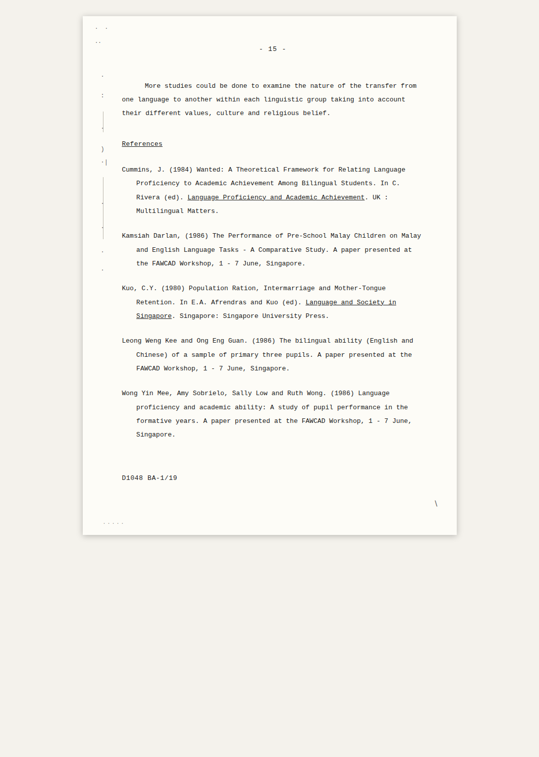· ·
··
·
:
·
)
·|
·
·
·
·
- 15 -
More studies could be done to examine the nature of the transfer from one language to another within each linguistic group taking into account their different values, culture and religious belief.
References
Cummins, J. (1984) Wanted: A Theoretical Framework for Relating Language Proficiency to Academic Achievement Among Bilingual Students. In C. Rivera (ed). Language Proficiency and Academic Achievement. UK : Multilingual Matters.
Kamsiah Darlan, (1986) The Performance of Pre-School Malay Children on Malay and English Language Tasks - A Comparative Study. A paper presented at the FAWCAD Workshop, 1 - 7 June, Singapore.
Kuo, C.Y. (1980) Population Ration, Intermarriage and Mother-Tongue Retention. In E.A. Afrendras and Kuo (ed). Language and Society in Singapore. Singapore: Singapore University Press.
Leong Weng Kee and Ong Eng Guan. (1986) The bilingual ability (English and Chinese) of a sample of primary three pupils. A paper presented at the FAWCAD Workshop, 1 - 7 June, Singapore.
Wong Yin Mee, Amy Sobrielo, Sally Low and Ruth Wong. (1986) Language proficiency and academic ability: A study of pupil performance in the formative years. A paper presented at the FAWCAD Workshop, 1 - 7 June, Singapore.
D1048 BA-1/19
\
·····